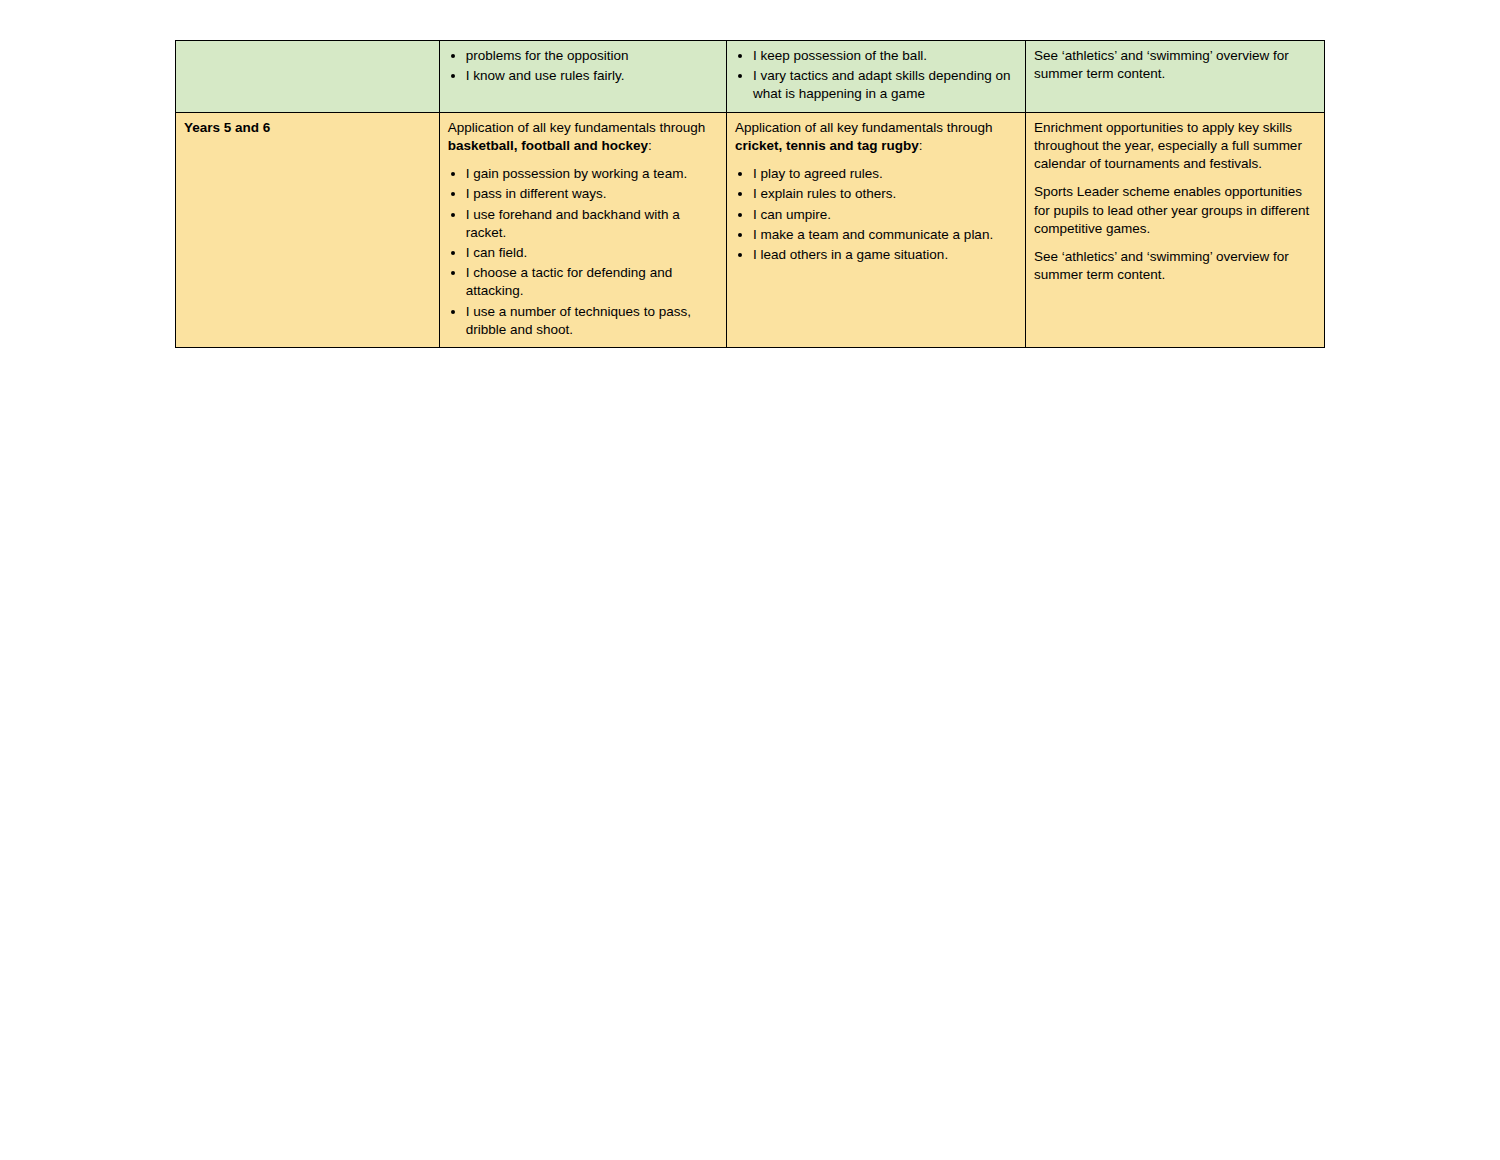| | problems for the opposition I know and use rules fairly. | I keep possession of the ball. I vary tactics and adapt skills depending on what is happening in a game | See ‘athletics’ and ‘swimming’ overview for summer term content. |
| Years 5 and 6 | Application of all key fundamentals through basketball, football and hockey : I gain possession by working a team. I pass in different ways. I use forehand and backhand with a racket. I can field. I choose a tactic for defending and attacking. I use a number of techniques to pass, dribble and shoot. | Application of all key fundamentals through cricket, tennis and tag rugby : I play to agreed rules. I explain rules to others. I can umpire. I make a team and communicate a plan. I lead others in a game situation. | Enrichment opportunities to apply key skills throughout the year, especially a full summer calendar of tournaments and festivals. Sports Leader scheme enables opportunities for pupils to lead other year groups in different competitive games. See ‘athletics’ and ‘swimming’ overview for summer term content. |